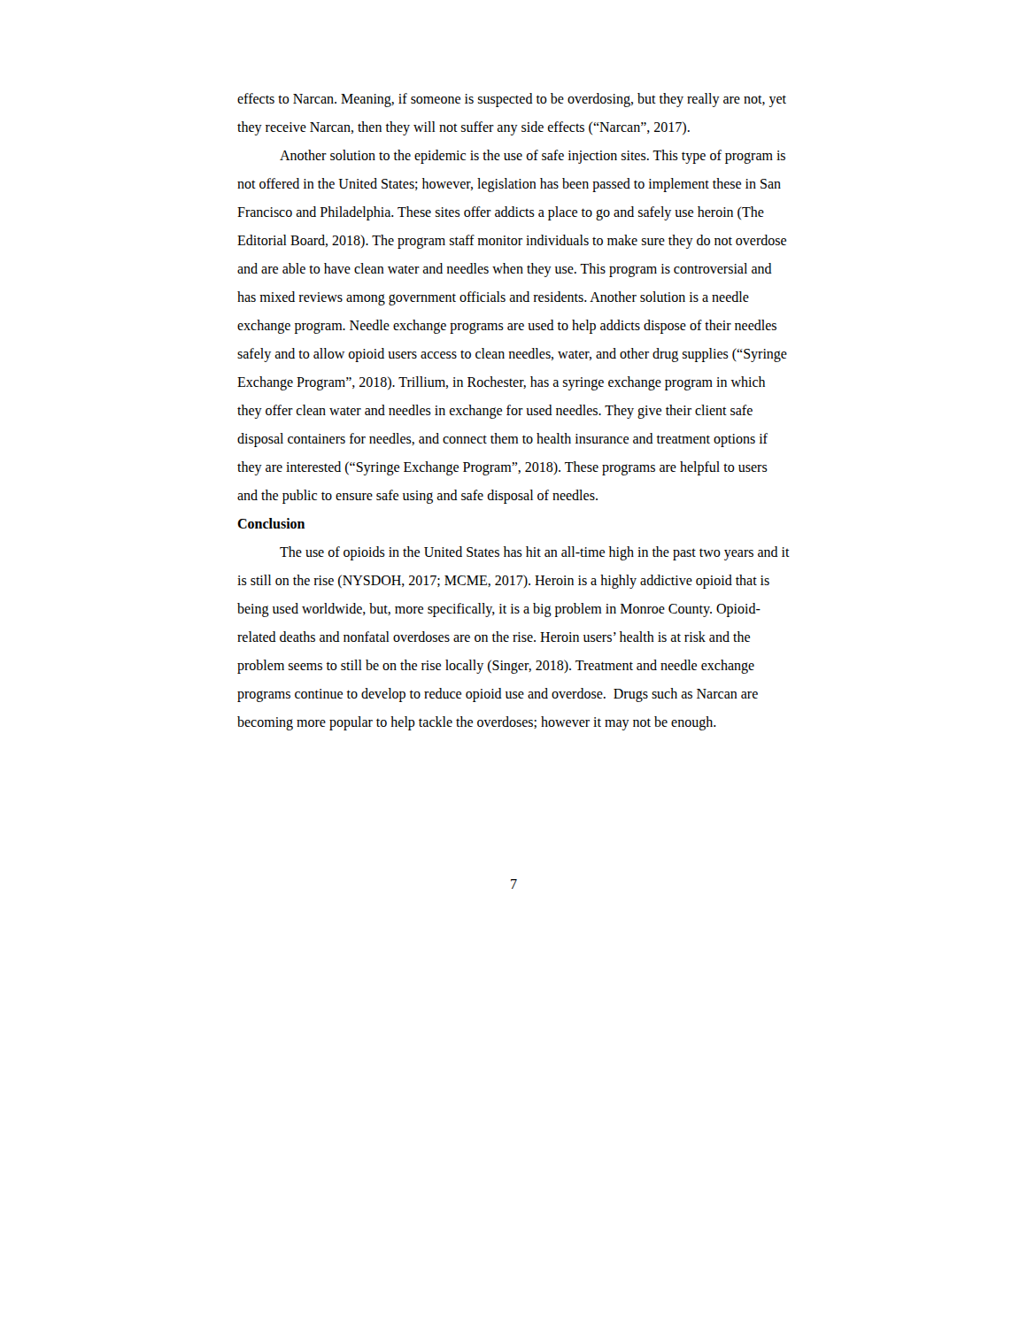effects to Narcan. Meaning, if someone is suspected to be overdosing, but they really are not, yet they receive Narcan, then they will not suffer any side effects (“Narcan”, 2017).
Another solution to the epidemic is the use of safe injection sites. This type of program is not offered in the United States; however, legislation has been passed to implement these in San Francisco and Philadelphia. These sites offer addicts a place to go and safely use heroin (The Editorial Board, 2018). The program staff monitor individuals to make sure they do not overdose and are able to have clean water and needles when they use. This program is controversial and has mixed reviews among government officials and residents. Another solution is a needle exchange program. Needle exchange programs are used to help addicts dispose of their needles safely and to allow opioid users access to clean needles, water, and other drug supplies (“Syringe Exchange Program”, 2018). Trillium, in Rochester, has a syringe exchange program in which they offer clean water and needles in exchange for used needles. They give their client safe disposal containers for needles, and connect them to health insurance and treatment options if they are interested (“Syringe Exchange Program”, 2018). These programs are helpful to users and the public to ensure safe using and safe disposal of needles.
Conclusion
The use of opioids in the United States has hit an all-time high in the past two years and it is still on the rise (NYSDOH, 2017; MCME, 2017). Heroin is a highly addictive opioid that is being used worldwide, but, more specifically, it is a big problem in Monroe County. Opioid-related deaths and nonfatal overdoses are on the rise. Heroin users’ health is at risk and the problem seems to still be on the rise locally (Singer, 2018). Treatment and needle exchange programs continue to develop to reduce opioid use and overdose. Drugs such as Narcan are becoming more popular to help tackle the overdoses; however it may not be enough.
7